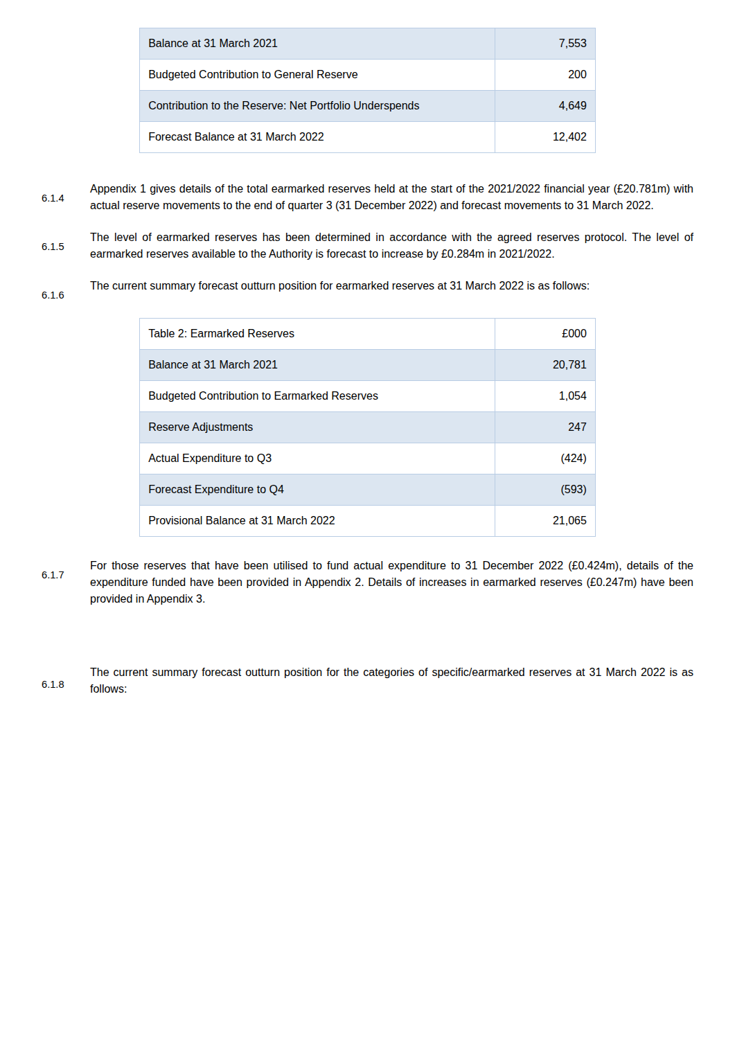| Balance at 31 March 2021 | 7,553 |
| Budgeted Contribution to General Reserve | 200 |
| Contribution to the Reserve: Net Portfolio Underspends | 4,649 |
| Forecast Balance at 31 March 2022 | 12,402 |
6.1.4
Appendix 1 gives details of the total earmarked reserves held at the start of the 2021/2022 financial year (£20.781m) with actual reserve movements to the end of quarter 3 (31 December 2022) and forecast movements to 31 March 2022.
6.1.5
The level of earmarked reserves has been determined in accordance with the agreed reserves protocol. The level of earmarked reserves available to the Authority is forecast to increase by £0.284m in 2021/2022.
6.1.6
The current summary forecast outturn position for earmarked reserves at 31 March 2022 is as follows:
| Table 2: Earmarked Reserves | £000 |
| Balance at 31 March 2021 | 20,781 |
| Budgeted Contribution to Earmarked Reserves | 1,054 |
| Reserve Adjustments | 247 |
| Actual Expenditure to Q3 | (424) |
| Forecast Expenditure to Q4 | (593) |
| Provisional Balance at 31 March 2022 | 21,065 |
6.1.7
For those reserves that have been utilised to fund actual expenditure to 31 December 2022 (£0.424m), details of the expenditure funded have been provided in Appendix 2. Details of increases in earmarked reserves (£0.247m) have been provided in Appendix 3.
6.1.8
The current summary forecast outturn position for the categories of specific/earmarked reserves at 31 March 2022 is as follows: